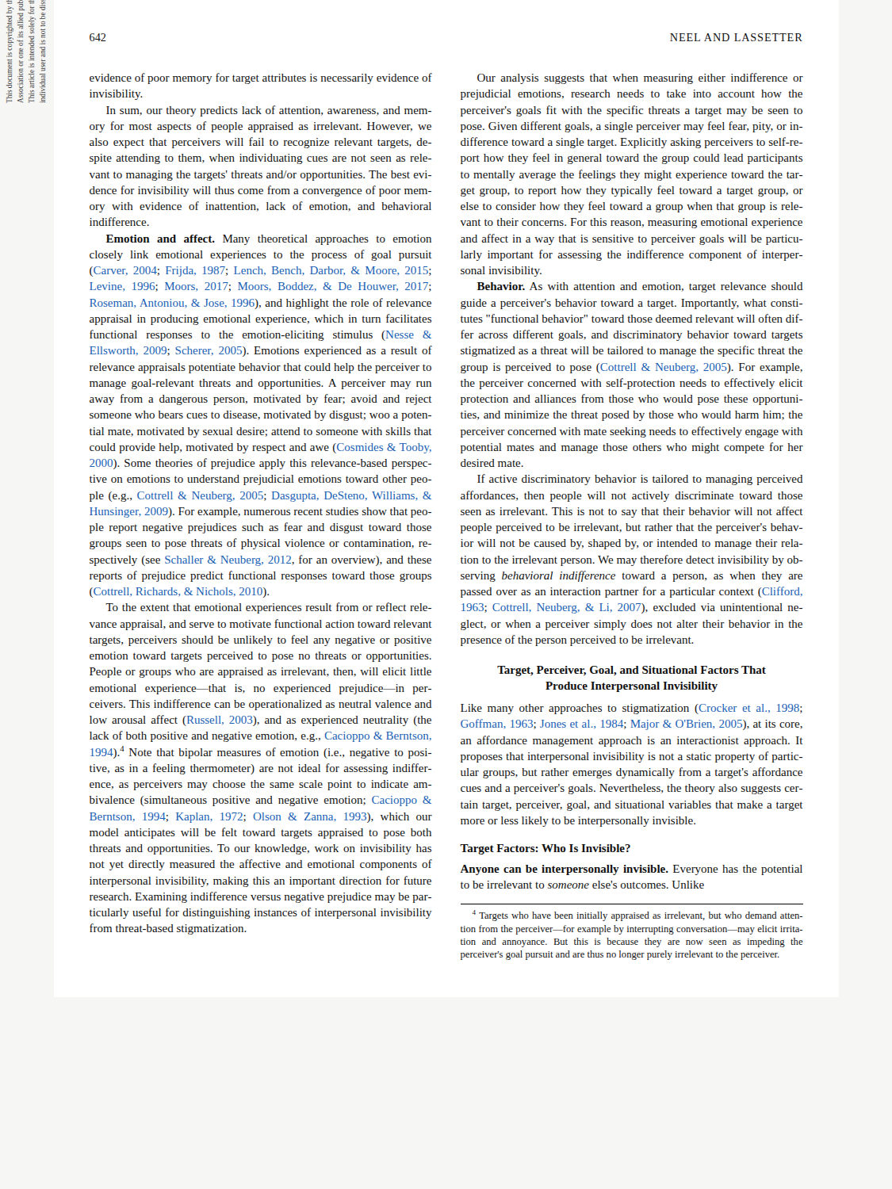This document is copyrighted by the American Psychological Association or one of its allied publishers.
This article is intended solely for the personal use of the individual user and is not to be disseminated broadly.
642 NEEL AND LASSETTER
evidence of poor memory for target attributes is necessarily evidence of invisibility.
In sum, our theory predicts lack of attention, awareness, and memory for most aspects of people appraised as irrelevant. However, we also expect that perceivers will fail to recognize relevant targets, despite attending to them, when individuating cues are not seen as relevant to managing the targets' threats and/or opportunities. The best evidence for invisibility will thus come from a convergence of poor memory with evidence of inattention, lack of emotion, and behavioral indifference.
Emotion and affect. Many theoretical approaches to emotion closely link emotional experiences to the process of goal pursuit (Carver, 2004; Frijda, 1987; Lench, Bench, Darbor, & Moore, 2015; Levine, 1996; Moors, 2017; Moors, Boddez, & De Houwer, 2017; Roseman, Antoniou, & Jose, 1996), and highlight the role of relevance appraisal in producing emotional experience, which in turn facilitates functional responses to the emotion-eliciting stimulus (Nesse & Ellsworth, 2009; Scherer, 2005). Emotions experienced as a result of relevance appraisals potentiate behavior that could help the perceiver to manage goal-relevant threats and opportunities. A perceiver may run away from a dangerous person, motivated by fear; avoid and reject someone who bears cues to disease, motivated by disgust; woo a potential mate, motivated by sexual desire; attend to someone with skills that could provide help, motivated by respect and awe (Cosmides & Tooby, 2000). Some theories of prejudice apply this relevance-based perspective on emotions to understand prejudicial emotions toward other people (e.g., Cottrell & Neuberg, 2005; Dasgupta, DeSteno, Williams, & Hunsinger, 2009). For example, numerous recent studies show that people report negative prejudices such as fear and disgust toward those groups seen to pose threats of physical violence or contamination, respectively (see Schaller & Neuberg, 2012, for an overview), and these reports of prejudice predict functional responses toward those groups (Cottrell, Richards, & Nichols, 2010).
To the extent that emotional experiences result from or reflect relevance appraisal, and serve to motivate functional action toward relevant targets, perceivers should be unlikely to feel any negative or positive emotion toward targets perceived to pose no threats or opportunities. People or groups who are appraised as irrelevant, then, will elicit little emotional experience—that is, no experienced prejudice—in perceivers. This indifference can be operationalized as neutral valence and low arousal affect (Russell, 2003), and as experienced neutrality (the lack of both positive and negative emotion, e.g., Cacioppo & Berntson, 1994).4 Note that bipolar measures of emotion (i.e., negative to positive, as in a feeling thermometer) are not ideal for assessing indifference, as perceivers may choose the same scale point to indicate ambivalence (simultaneous positive and negative emotion; Cacioppo & Berntson, 1994; Kaplan, 1972; Olson & Zanna, 1993), which our model anticipates will be felt toward targets appraised to pose both threats and opportunities. To our knowledge, work on invisibility has not yet directly measured the affective and emotional components of interpersonal invisibility, making this an important direction for future research. Examining indifference versus negative prejudice may be particularly useful for distinguishing instances of interpersonal invisibility from threat-based stigmatization.
Our analysis suggests that when measuring either indifference or prejudicial emotions, research needs to take into account how the perceiver's goals fit with the specific threats a target may be seen to pose. Given different goals, a single perceiver may feel fear, pity, or indifference toward a single target. Explicitly asking perceivers to self-report how they feel in general toward the group could lead participants to mentally average the feelings they might experience toward the target group, to report how they typically feel toward a target group, or else to consider how they feel toward a group when that group is relevant to their concerns. For this reason, measuring emotional experience and affect in a way that is sensitive to perceiver goals will be particularly important for assessing the indifference component of interpersonal invisibility.
Behavior. As with attention and emotion, target relevance should guide a perceiver's behavior toward a target. Importantly, what constitutes "functional behavior" toward those deemed relevant will often differ across different goals, and discriminatory behavior toward targets stigmatized as a threat will be tailored to manage the specific threat the group is perceived to pose (Cottrell & Neuberg, 2005). For example, the perceiver concerned with self-protection needs to effectively elicit protection and alliances from those who would pose these opportunities, and minimize the threat posed by those who would harm him; the perceiver concerned with mate seeking needs to effectively engage with potential mates and manage those others who might compete for her desired mate.
If active discriminatory behavior is tailored to managing perceived affordances, then people will not actively discriminate toward those seen as irrelevant. This is not to say that their behavior will not affect people perceived to be irrelevant, but rather that the perceiver's behavior will not be caused by, shaped by, or intended to manage their relation to the irrelevant person. We may therefore detect invisibility by observing behavioral indifference toward a person, as when they are passed over as an interaction partner for a particular context (Clifford, 1963; Cottrell, Neuberg, & Li, 2007), excluded via unintentional neglect, or when a perceiver simply does not alter their behavior in the presence of the person perceived to be irrelevant.
Target, Perceiver, Goal, and Situational Factors That
Produce Interpersonal Invisibility
Like many other approaches to stigmatization (Crocker et al., 1998; Goffman, 1963; Jones et al., 1984; Major & O'Brien, 2005), at its core, an affordance management approach is an interactionist approach. It proposes that interpersonal invisibility is not a static property of particular groups, but rather emerges dynamically from a target's affordance cues and a perceiver's goals. Nevertheless, the theory also suggests certain target, perceiver, goal, and situational variables that make a target more or less likely to be interpersonally invisible.
Target Factors: Who Is Invisible?
Anyone can be interpersonally invisible. Everyone has the potential to be irrelevant to someone else's outcomes. Unlike
4 Targets who have been initially appraised as irrelevant, but who demand attention from the perceiver—for example by interrupting conversation—may elicit irritation and annoyance. But this is because they are now seen as impeding the perceiver's goal pursuit and are thus no longer purely irrelevant to the perceiver.